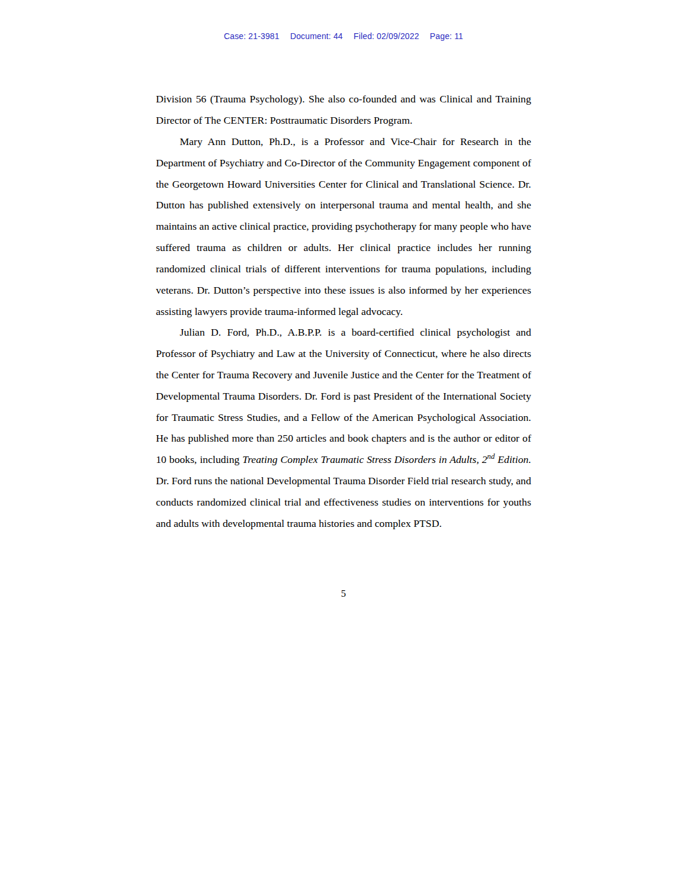Case: 21-3981 Document: 44 Filed: 02/09/2022 Page: 11
Division 56 (Trauma Psychology). She also co-founded and was Clinical and Training Director of The CENTER: Posttraumatic Disorders Program.
Mary Ann Dutton, Ph.D., is a Professor and Vice-Chair for Research in the Department of Psychiatry and Co-Director of the Community Engagement component of the Georgetown Howard Universities Center for Clinical and Translational Science. Dr. Dutton has published extensively on interpersonal trauma and mental health, and she maintains an active clinical practice, providing psychotherapy for many people who have suffered trauma as children or adults. Her clinical practice includes her running randomized clinical trials of different interventions for trauma populations, including veterans. Dr. Dutton’s perspective into these issues is also informed by her experiences assisting lawyers provide trauma-informed legal advocacy.
Julian D. Ford, Ph.D., A.B.P.P. is a board-certified clinical psychologist and Professor of Psychiatry and Law at the University of Connecticut, where he also directs the Center for Trauma Recovery and Juvenile Justice and the Center for the Treatment of Developmental Trauma Disorders. Dr. Ford is past President of the International Society for Traumatic Stress Studies, and a Fellow of the American Psychological Association. He has published more than 250 articles and book chapters and is the author or editor of 10 books, including Treating Complex Traumatic Stress Disorders in Adults, 2nd Edition. Dr. Ford runs the national Developmental Trauma Disorder Field trial research study, and conducts randomized clinical trial and effectiveness studies on interventions for youths and adults with developmental trauma histories and complex PTSD.
5